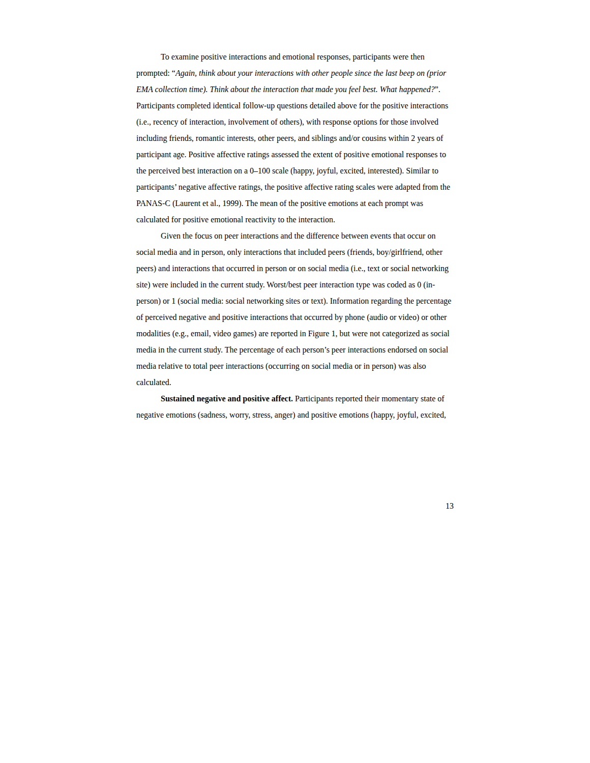To examine positive interactions and emotional responses, participants were then prompted: “Again, think about your interactions with other people since the last beep on (prior EMA collection time). Think about the interaction that made you feel best. What happened?”. Participants completed identical follow-up questions detailed above for the positive interactions (i.e., recency of interaction, involvement of others), with response options for those involved including friends, romantic interests, other peers, and siblings and/or cousins within 2 years of participant age. Positive affective ratings assessed the extent of positive emotional responses to the perceived best interaction on a 0–100 scale (happy, joyful, excited, interested). Similar to participants’ negative affective ratings, the positive affective rating scales were adapted from the PANAS-C (Laurent et al., 1999). The mean of the positive emotions at each prompt was calculated for positive emotional reactivity to the interaction.
Given the focus on peer interactions and the difference between events that occur on social media and in person, only interactions that included peers (friends, boy/girlfriend, other peers) and interactions that occurred in person or on social media (i.e., text or social networking site) were included in the current study. Worst/best peer interaction type was coded as 0 (in-person) or 1 (social media: social networking sites or text). Information regarding the percentage of perceived negative and positive interactions that occurred by phone (audio or video) or other modalities (e.g., email, video games) are reported in Figure 1, but were not categorized as social media in the current study. The percentage of each person’s peer interactions endorsed on social media relative to total peer interactions (occurring on social media or in person) was also calculated.
Sustained negative and positive affect. Participants reported their momentary state of negative emotions (sadness, worry, stress, anger) and positive emotions (happy, joyful, excited,
13